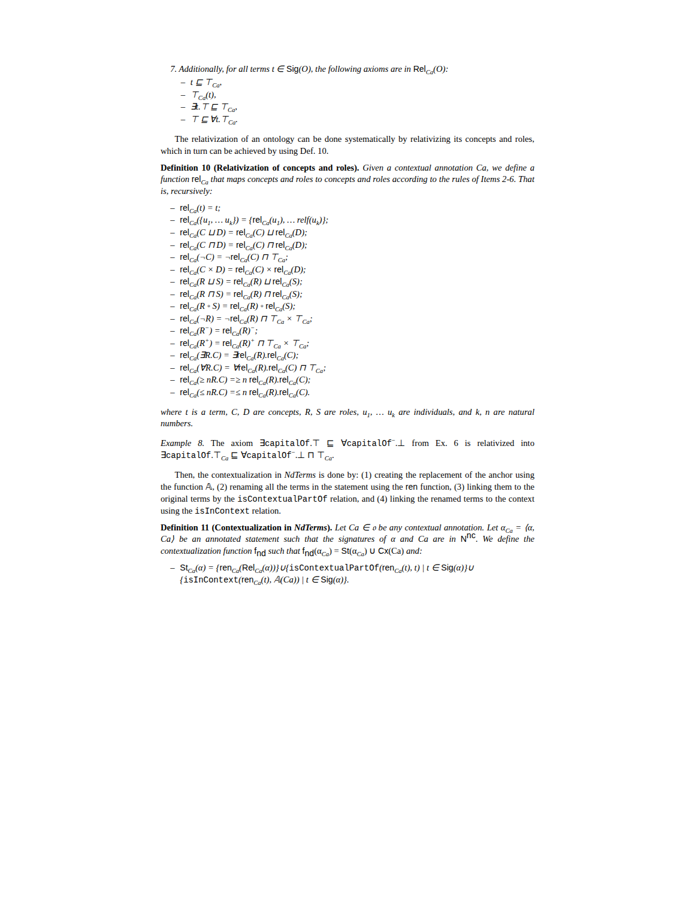7. Additionally, for all terms t ∈ Sig(O), the following axioms are in RelCa(O):
t ⊑ ⊤Ca,
⊤Ca(t),
∃t.⊤ ⊑ ⊤Ca,
⊤ ⊑ ∀t.⊤Ca.
The relativization of an ontology can be done systematically by relativizing its concepts and roles, which in turn can be achieved by using Def. 10.
Definition 10 (Relativization of concepts and roles). Given a contextual annotation Ca, we define a function relCa that maps concepts and roles to concepts and roles according to the rules of Items 2-6. That is, recursively:
relCa(t) = t;
relCa({u1, … uk}) = {relCa(u1), … relf(uk)};
relCa(C ⊔ D) = relCa(C) ⊔ relCa(D);
relCa(C ⊓ D) = relCa(C) ⊓ relCa(D);
relCa(¬C) = ¬relCa(C) ⊓ ⊤Ca;
relCa(C × D) = relCa(C) × relCa(D);
relCa(R ⊔ S) = relCa(R) ⊔ relCa(S);
relCa(R ⊓ S) = relCa(R) ⊓ relCa(S);
relCa(R ◦ S) = relCa(R) ◦ relCa(S);
relCa(¬R) = ¬relCa(R) ⊓ ⊤Ca × ⊤Ca;
relCa(R−) = relCa(R)−;
relCa(R+) = relCa(R)+ ⊓ ⊤Ca × ⊤Ca;
relCa(∃R.C) = ∃relCa(R).relCa(C);
relCa(∀R.C) = ∀relCa(R).relCa(C) ⊓ ⊤Ca;
relCa(≥ nR.C) =≥ n relCa(R).relCa(C);
relCa(≤ nR.C) =≤ n relCa(R).relCa(C).
where t is a term, C, D are concepts, R, S are roles, u1, … uk are individuals, and k, n are natural numbers.
Example 8. The axiom ∃capitalOf.⊤ ⊑ ∀capitalOf−.⊥ from Ex. 6 is relativized into ∃capitalOf.⊤Ca ⊑ ∀capitalOf−.⊥ ⊓ ⊤Ca.
Then, the contextualization in NdTerms is done by: (1) creating the replacement of the anchor using the function 𝔸, (2) renaming all the terms in the statement using the ren function, (3) linking them to the original terms by the isContextualPartOf relation, and (4) linking the renamed terms to the context using the isInContext relation.
Definition 11 (Contextualization in NdTerms). Let Ca ∈ 𝔬 be any contextual annotation. Let αCa = ⟨α, Ca⟩ be an annotated statement such that the signatures of α and Ca are in Nnc. We define the contextualization function fnd such that fnd(αCa) = St(αCa) ∪ Cx(Ca) and:
StCa(α) = {renCa(RelCa(α))}∪{isContextualPartOf(renCa(t), t) | t ∈ Sig(α)}∪ {isInContext(renCa(t), 𝔸(Ca)) | t ∈ Sig(α)}.